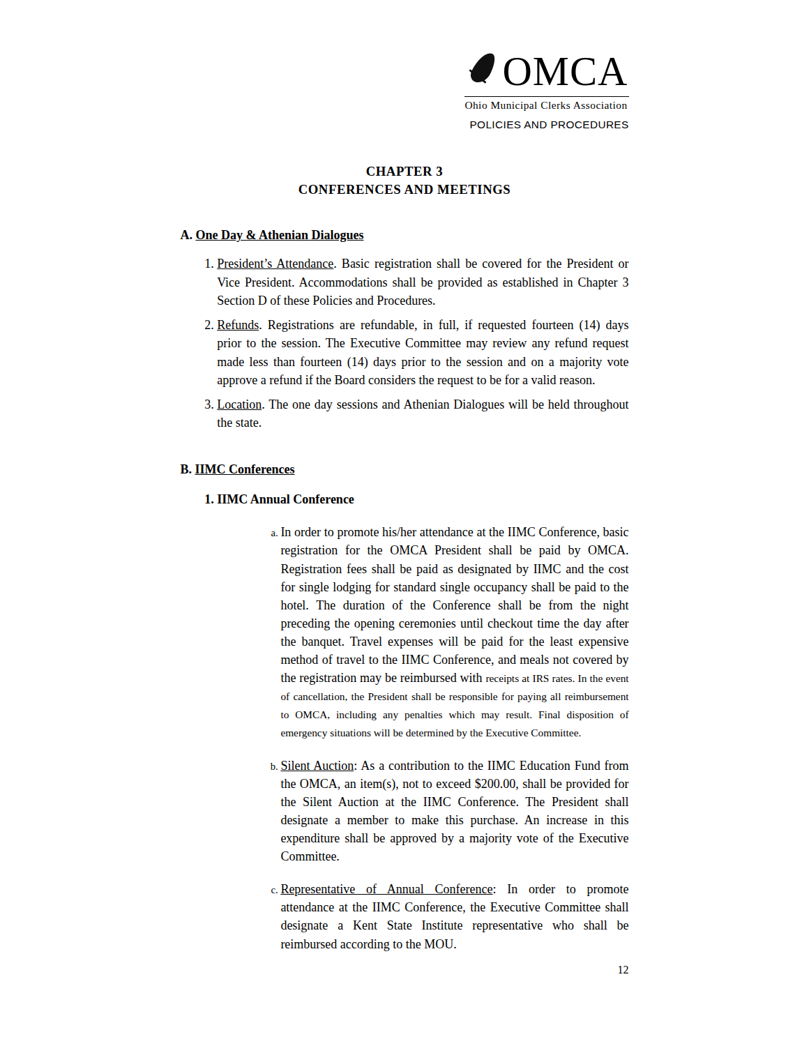OMCA
Ohio Municipal Clerks Association
POLICIES AND PROCEDURES
CHAPTER 3CONFERENCES AND MEETINGS
A. One Day & Athenian Dialogues
President’s Attendance. Basic registration shall be covered for the President or Vice President. Accommodations shall be provided as established in Chapter 3 Section D of these Policies and Procedures.
Refunds. Registrations are refundable, in full, if requested fourteen (14) days prior to the session. The Executive Committee may review any refund request made less than fourteen (14) days prior to the session and on a majority vote approve a refund if the Board considers the request to be for a valid reason.
Location. The one day sessions and Athenian Dialogues will be held throughout the state.
B. IIMC Conferences
IIMC Annual Conference
In order to promote his/her attendance at the IIMC Conference, basic registration for the OMCA President shall be paid by OMCA. Registration fees shall be paid as designated by IIMC and the cost for single lodging for standard single occupancy shall be paid to the hotel. The duration of the Conference shall be from the night preceding the opening ceremonies until checkout time the day after the banquet. Travel expenses will be paid for the least expensive method of travel to the IIMC Conference, and meals not covered by the registration may be reimbursed with receipts at IRS rates. In the event of cancellation, the President shall be responsible for paying all reimbursement to OMCA, including any penalties which may result. Final disposition of emergency situations will be determined by the Executive Committee.
Silent Auction: As a contribution to the IIMC Education Fund from the OMCA, an item(s), not to exceed $200.00, shall be provided for the Silent Auction at the IIMC Conference. The President shall designate a member to make this purchase. An increase in this expenditure shall be approved by a majority vote of the Executive Committee.
Representative of Annual Conference: In order to promote attendance at the IIMC Conference, the Executive Committee shall designate a Kent State Institute representative who shall be reimbursed according to the MOU.
12